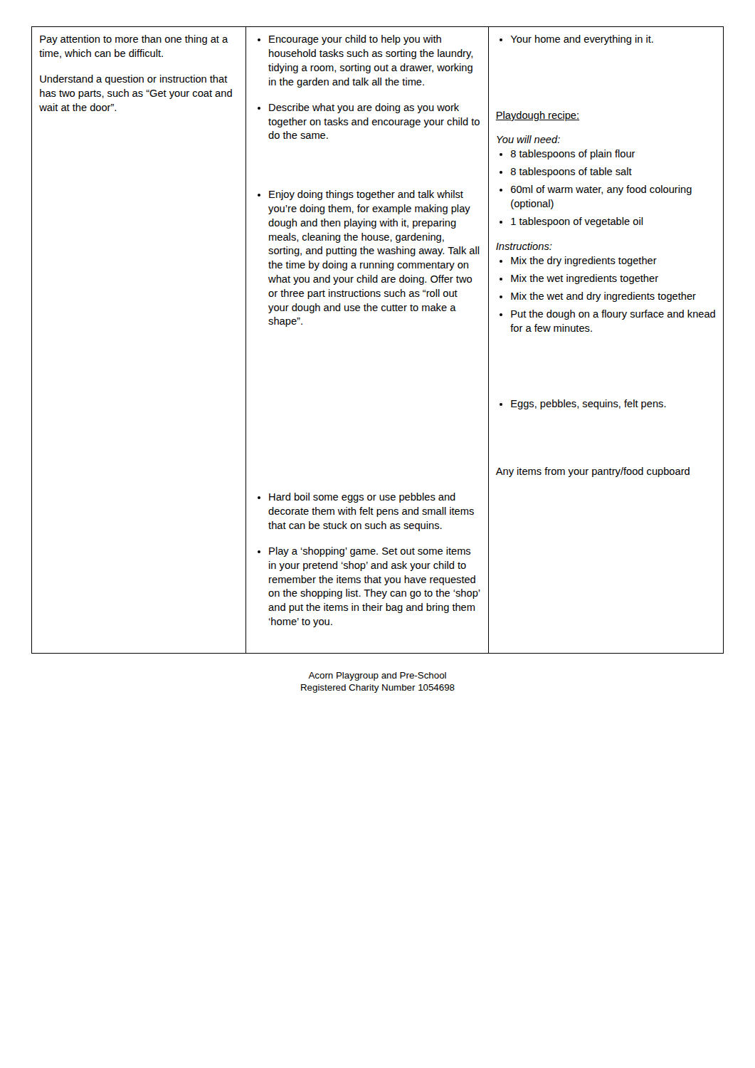| Pay attention to more than one thing at a time, which can be difficult. Understand a question or instruction that has two parts, such as “Get your coat and wait at the door”. | Encourage your child to help you with household tasks such as sorting the laundry, tidying a room, sorting out a drawer, working in the garden and talk all the time. Describe what you are doing as you work together on tasks and encourage your child to do the same. Enjoy doing things together and talk whilst you’re doing them, for example making play dough and then playing with it, preparing meals, cleaning the house, gardening, sorting, and putting the washing away. Talk all the time by doing a running commentary on what you and your child are doing. Offer two or three part instructions such as “roll out your dough and use the cutter to make a shape”. Hard boil some eggs or use pebbles and decorate them with felt pens and small items that can be stuck on such as sequins. Play a ‘shopping’ game. Set out some items in your pretend ‘shop’ and ask your child to remember the items that you have requested on the shopping list. They can go to the ‘shop’ and put the items in their bag and bring them ‘home’ to you. | Your home and everything in it. Playdough recipe: You will need: 8 tablespoons of plain flour 8 tablespoons of table salt 60ml of warm water, any food colouring (optional) 1 tablespoon of vegetable oil Instructions: Mix the dry ingredients together Mix the wet ingredients together Mix the wet and dry ingredients together Put the dough on a floury surface and knead for a few minutes. Eggs, pebbles, sequins, felt pens. Any items from your pantry/food cupboard |
Acorn Playgroup and Pre-School
Registered Charity Number 1054698